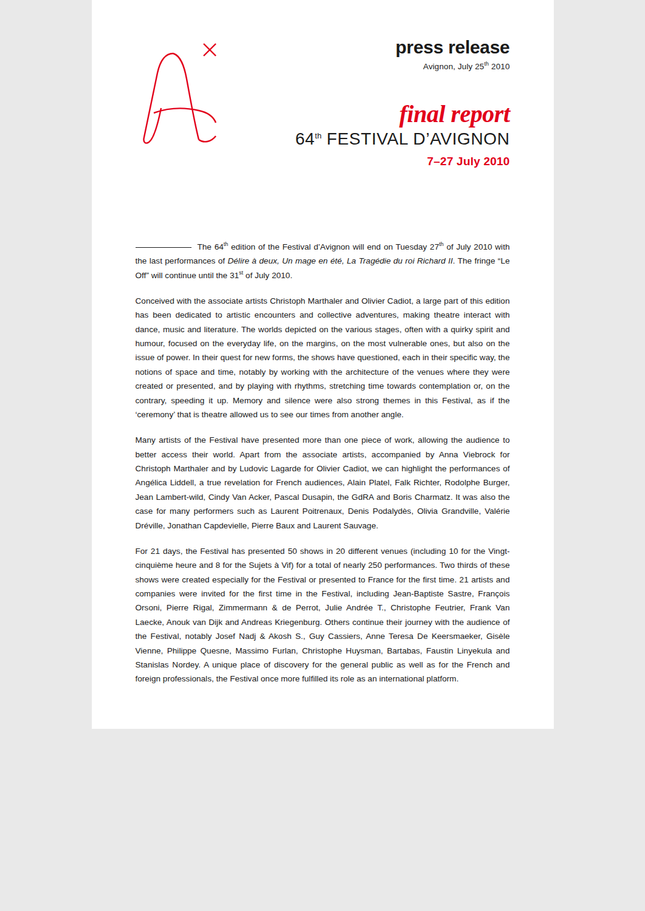press release
Avignon, July 25th 2010
final report
64th FESTIVAL D’AVIGNON
7–27 July 2010
The 64th edition of the Festival d’Avignon will end on Tuesday 27th of July 2010 with the last performances of Délire à deux, Un mage en été, La Tragédie du roi Richard II. The fringe “Le Off” will continue until the 31st of July 2010.
Conceived with the associate artists Christoph Marthaler and Olivier Cadiot, a large part of this edition has been dedicated to artistic encounters and collective adventures, making theatre interact with dance, music and literature. The worlds depicted on the various stages, often with a quirky spirit and humour, focused on the everyday life, on the margins, on the most vulnerable ones, but also on the issue of power. In their quest for new forms, the shows have questioned, each in their specific way, the notions of space and time, notably by working with the architecture of the venues where they were created or presented, and by playing with rhythms, stretching time towards contemplation or, on the contrary, speeding it up. Memory and silence were also strong themes in this Festival, as if the ‘ceremony’ that is theatre allowed us to see our times from another angle.
Many artists of the Festival have presented more than one piece of work, allowing the audience to better access their world. Apart from the associate artists, accompanied by Anna Viebrock for Christoph Marthaler and by Ludovic Lagarde for Olivier Cadiot, we can highlight the performances of Angélica Liddell, a true revelation for French audiences, Alain Platel, Falk Richter, Rodolphe Burger, Jean Lambert-wild, Cindy Van Acker, Pascal Dusapin, the GdRA and Boris Charmatz. It was also the case for many performers such as Laurent Poitrenaux, Denis Podalydès, Olivia Grandville, Valérie Dréville, Jonathan Capdevielle, Pierre Baux and Laurent Sauvage.
For 21 days, the Festival has presented 50 shows in 20 different venues (including 10 for the Vingt-cinquième heure and 8 for the Sujets à Vif) for a total of nearly 250 performances. Two thirds of these shows were created especially for the Festival or presented to France for the first time. 21 artists and companies were invited for the first time in the Festival, including Jean-Baptiste Sastre, François Orsoni, Pierre Rigal, Zimmermann & de Perrot, Julie Andrée T., Christophe Feutrier, Frank Van Laecke, Anouk van Dijk and Andreas Kriegenburg. Others continue their journey with the audience of the Festival, notably Josef Nadj & Akosh S., Guy Cassiers, Anne Teresa De Keersmaeker, Gisèle Vienne, Philippe Quesne, Massimo Furlan, Christophe Huysman, Bartabas, Faustin Linyekula and Stanislas Nordey. A unique place of discovery for the general public as well as for the French and foreign professionals, the Festival once more fulfilled its role as an international platform.